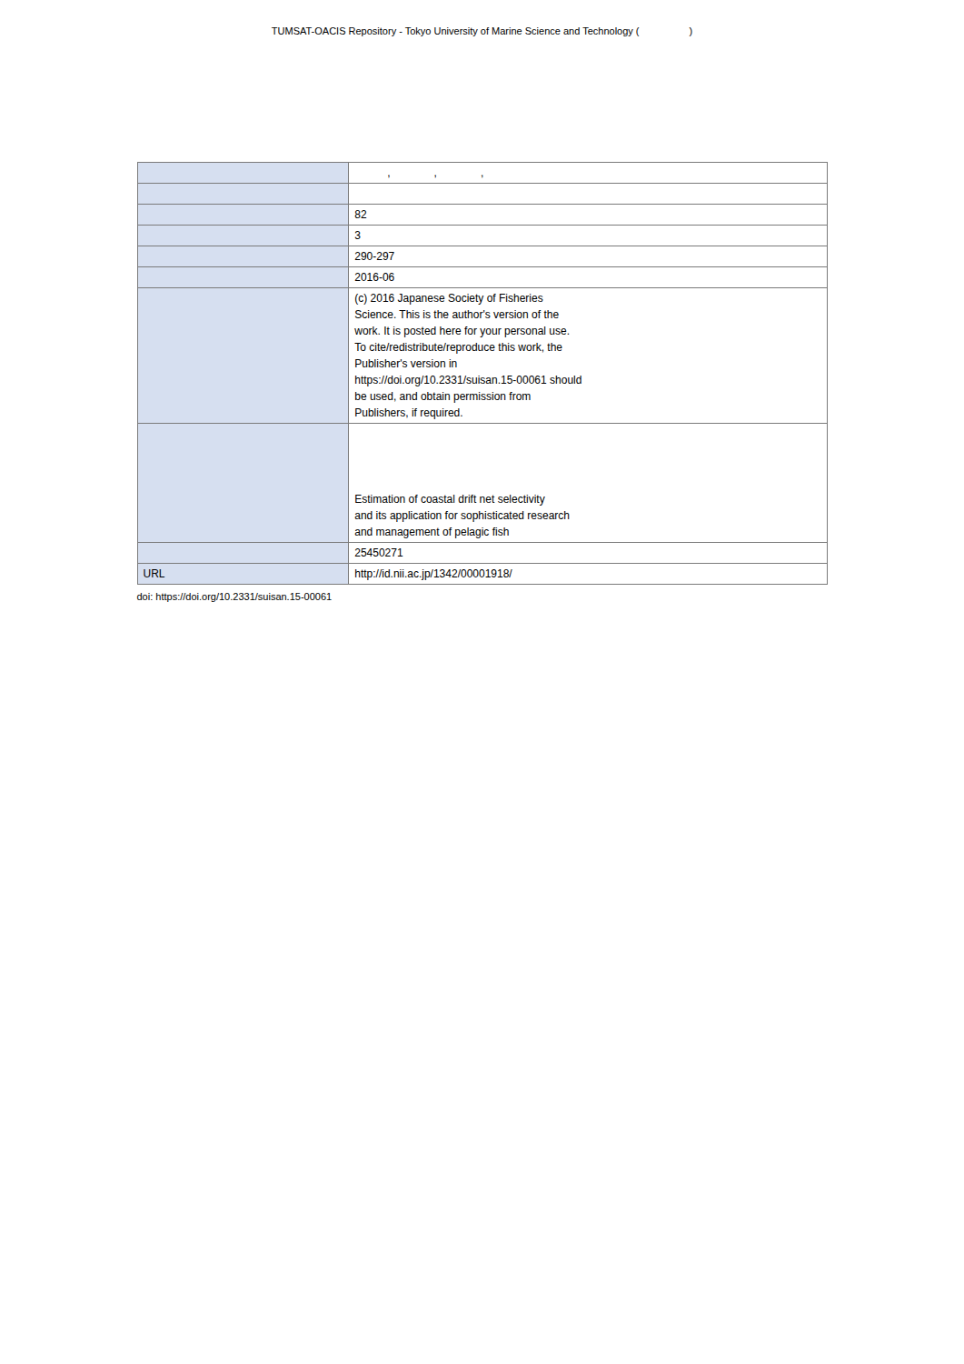TUMSAT-OACIS Repository - Tokyo University of Marine Science and Technology (　　　　　)
| | , , , |
| | 82 |
| | 3 |
| | 290-297 |
| | 2016-06 |
| | (c) 2016 Japanese Society of Fisheries Science. This is the author's version of the work. It is posted here for your personal use. To cite/redistribute/reproduce this work, the Publisher's version in https://doi.org/10.2331/suisan.15-00061 should be used, and obtain permission from Publishers, if required. |
| | Estimation of coastal drift net selectivity and its application for sophisticated research and management of pelagic fish |
| | 25450271 |
| URL | http://id.nii.ac.jp/1342/00001918/ |
doi: https://doi.org/10.2331/suisan.15-00061